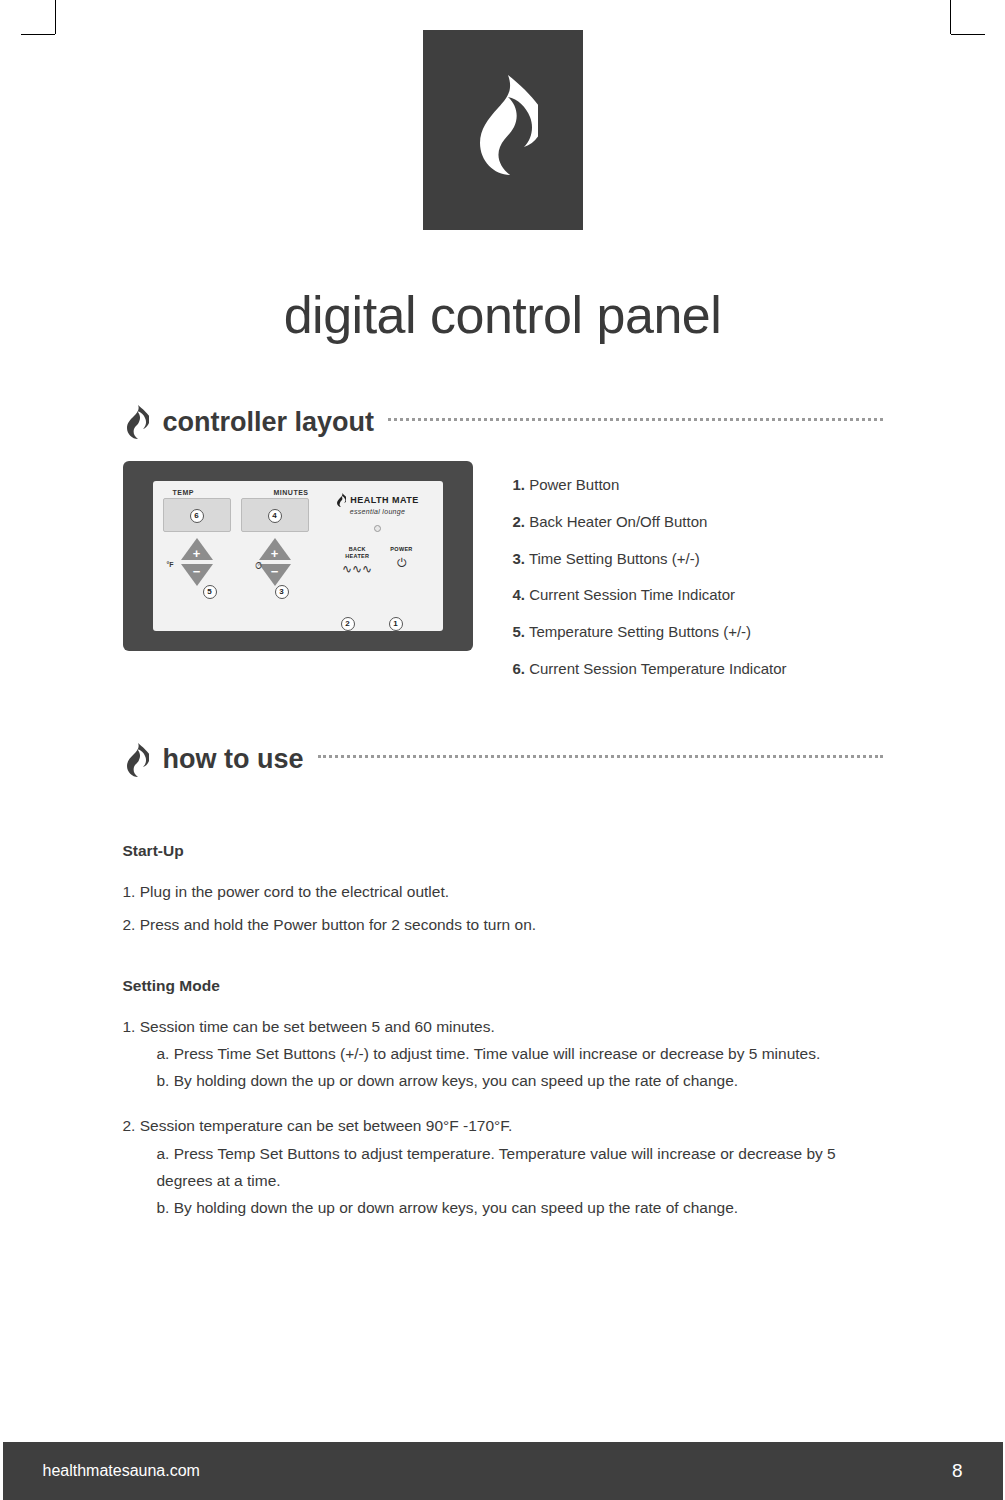digital control panel
controller layout
TEMP MINUTES
6
4
+
−
+
−
5 3 °F ⏱
HEALTH MATE
essential lounge
BACK
HEATER ∿∿∿
POWER ⏻
2 1
1. Power Button
2. Back Heater On/Off Button
3. Time Setting Buttons (+/-)
4. Current Session Time Indicator
5. Temperature Setting Buttons (+/-)
6. Current Session Temperature Indicator
how to use
Start-Up
1. Plug in the power cord to the electrical outlet.
2. Press and hold the Power button for 2 seconds to turn on.
Setting Mode
1. Session time can be set between 5 and 60 minutes. a. Press Time Set Buttons (+/-) to adjust time. Time value will increase or decrease by 5 minutes. b. By holding down the up or down arrow keys, you can speed up the rate of change.
2. Session temperature can be set between 90°F -170°F. a. Press Temp Set Buttons to adjust temperature. Temperature value will increase or decrease by 5 degrees at a time. b. By holding down the up or down arrow keys, you can speed up the rate of change.
healthmatesauna.com 8